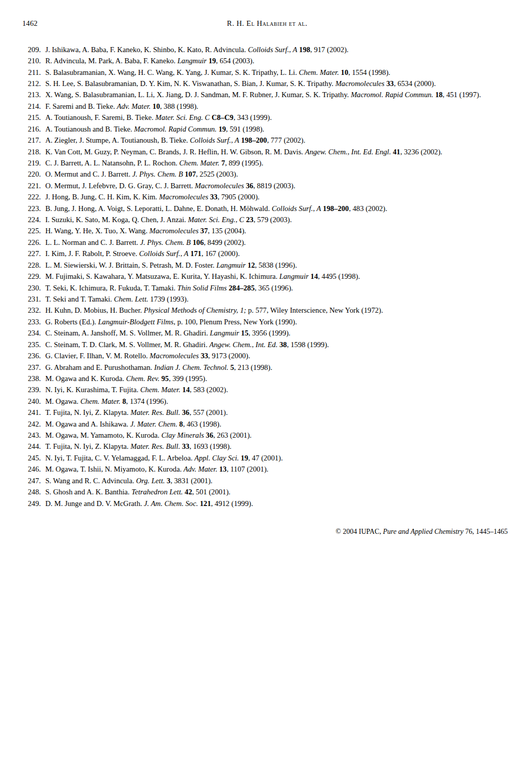1462
R. H. El Halabieh et al.
209. J. Ishikawa, A. Baba, F. Kaneko, K. Shinbo, K. Kato, R. Advincula. Colloids Surf., A 198, 917 (2002).
210. R. Advincula, M. Park, A. Baba, F. Kaneko. Langmuir 19, 654 (2003).
211. S. Balasubramanian, X. Wang, H. C. Wang, K. Yang, J. Kumar, S. K. Tripathy, L. Li. Chem. Mater. 10, 1554 (1998).
212. S. H. Lee, S. Balasubramanian, D. Y. Kim, N. K. Viswanathan, S. Bian, J. Kumar, S. K. Tripathy. Macromolecules 33, 6534 (2000).
213. X. Wang, S. Balasubramanian, L. Li, X. Jiang, D. J. Sandman, M. F. Rubner, J. Kumar, S. K. Tripathy. Macromol. Rapid Commun. 18, 451 (1997).
214. F. Saremi and B. Tieke. Adv. Mater. 10, 388 (1998).
215. A. Toutianoush, F. Saremi, B. Tieke. Mater. Sci. Eng. C C8–C9, 343 (1999).
216. A. Toutianoush and B. Tieke. Macromol. Rapid Commun. 19, 591 (1998).
217. A. Ziegler, J. Stumpe, A. Toutianoush, B. Tieke. Colloids Surf., A 198–200, 777 (2002).
218. K. Van Cott, M. Guzy, P. Neyman, C. Brands, J. R. Heflin, H. W. Gibson, R. M. Davis. Angew. Chem., Int. Ed. Engl. 41, 3236 (2002).
219. C. J. Barrett, A. L. Natansohn, P. L. Rochon. Chem. Mater. 7, 899 (1995).
220. O. Mermut and C. J. Barrett. J. Phys. Chem. B 107, 2525 (2003).
221. O. Mermut, J. Lefebvre, D. G. Gray, C. J. Barrett. Macromolecules 36, 8819 (2003).
222. J. Hong, B. Jung, C. H. Kim, K. Kim. Macromolecules 33, 7905 (2000).
223. B. Jung, J. Hong, A. Voigt, S. Leporatti, L. Dahne, E. Donath, H. Möhwald. Colloids Surf., A 198–200, 483 (2002).
224. I. Suzuki, K. Sato, M. Koga, Q. Chen, J. Anzai. Mater. Sci. Eng., C 23, 579 (2003).
225. H. Wang, Y. He, X. Tuo, X. Wang. Macromolecules 37, 135 (2004).
226. L. L. Norman and C. J. Barrett. J. Phys. Chem. B 106, 8499 (2002).
227. I. Kim, J. F. Rabolt, P. Stroeve. Colloids Surf., A 171, 167 (2000).
228. L. M. Siewierski, W. J. Brittain, S. Petrash, M. D. Foster. Langmuir 12, 5838 (1996).
229. M. Fujimaki, S. Kawahara, Y. Matsuzawa, E. Kurita, Y. Hayashi, K. Ichimura. Langmuir 14, 4495 (1998).
230. T. Seki, K. Ichimura, R. Fukuda, T. Tamaki. Thin Solid Films 284–285, 365 (1996).
231. T. Seki and T. Tamaki. Chem. Lett. 1739 (1993).
232. H. Kuhn, D. Mobius, H. Bucher. Physical Methods of Chemistry, 1; p. 577, Wiley Interscience, New York (1972).
233. G. Roberts (Ed.). Langmuir-Blodgett Films, p. 100, Plenum Press, New York (1990).
234. C. Steinam, A. Janshoff, M. S. Vollmer, M. R. Ghadiri. Langmuir 15, 3956 (1999).
235. C. Steinam, T. D. Clark, M. S. Vollmer, M. R. Ghadiri. Angew. Chem., Int. Ed. 38, 1598 (1999).
236. G. Clavier, F. Ilhan, V. M. Rotello. Macromolecules 33, 9173 (2000).
237. G. Abraham and E. Purushothaman. Indian J. Chem. Technol. 5, 213 (1998).
238. M. Ogawa and K. Kuroda. Chem. Rev. 95, 399 (1995).
239. N. Iyi, K. Kurashima, T. Fujita. Chem. Mater. 14, 583 (2002).
240. M. Ogawa. Chem. Mater. 8, 1374 (1996).
241. T. Fujita, N. Iyi, Z. Klapyta. Mater. Res. Bull. 36, 557 (2001).
242. M. Ogawa and A. Ishikawa. J. Mater. Chem. 8, 463 (1998).
243. M. Ogawa, M. Yamamoto, K. Kuroda. Clay Minerals 36, 263 (2001).
244. T. Fujita, N. Iyi, Z. Klapyta. Mater. Res. Bull. 33, 1693 (1998).
245. N. Iyi, T. Fujita, C. V. Yelamaggad, F. L. Arbeloa. Appl. Clay Sci. 19, 47 (2001).
246. M. Ogawa, T. Ishii, N. Miyamoto, K. Kuroda. Adv. Mater. 13, 1107 (2001).
247. S. Wang and R. C. Advincula. Org. Lett. 3, 3831 (2001).
248. S. Ghosh and A. K. Banthia. Tetrahedron Lett. 42, 501 (2001).
249. D. M. Junge and D. V. McGrath. J. Am. Chem. Soc. 121, 4912 (1999).
© 2004 IUPAC, Pure and Applied Chemistry 76, 1445–1465